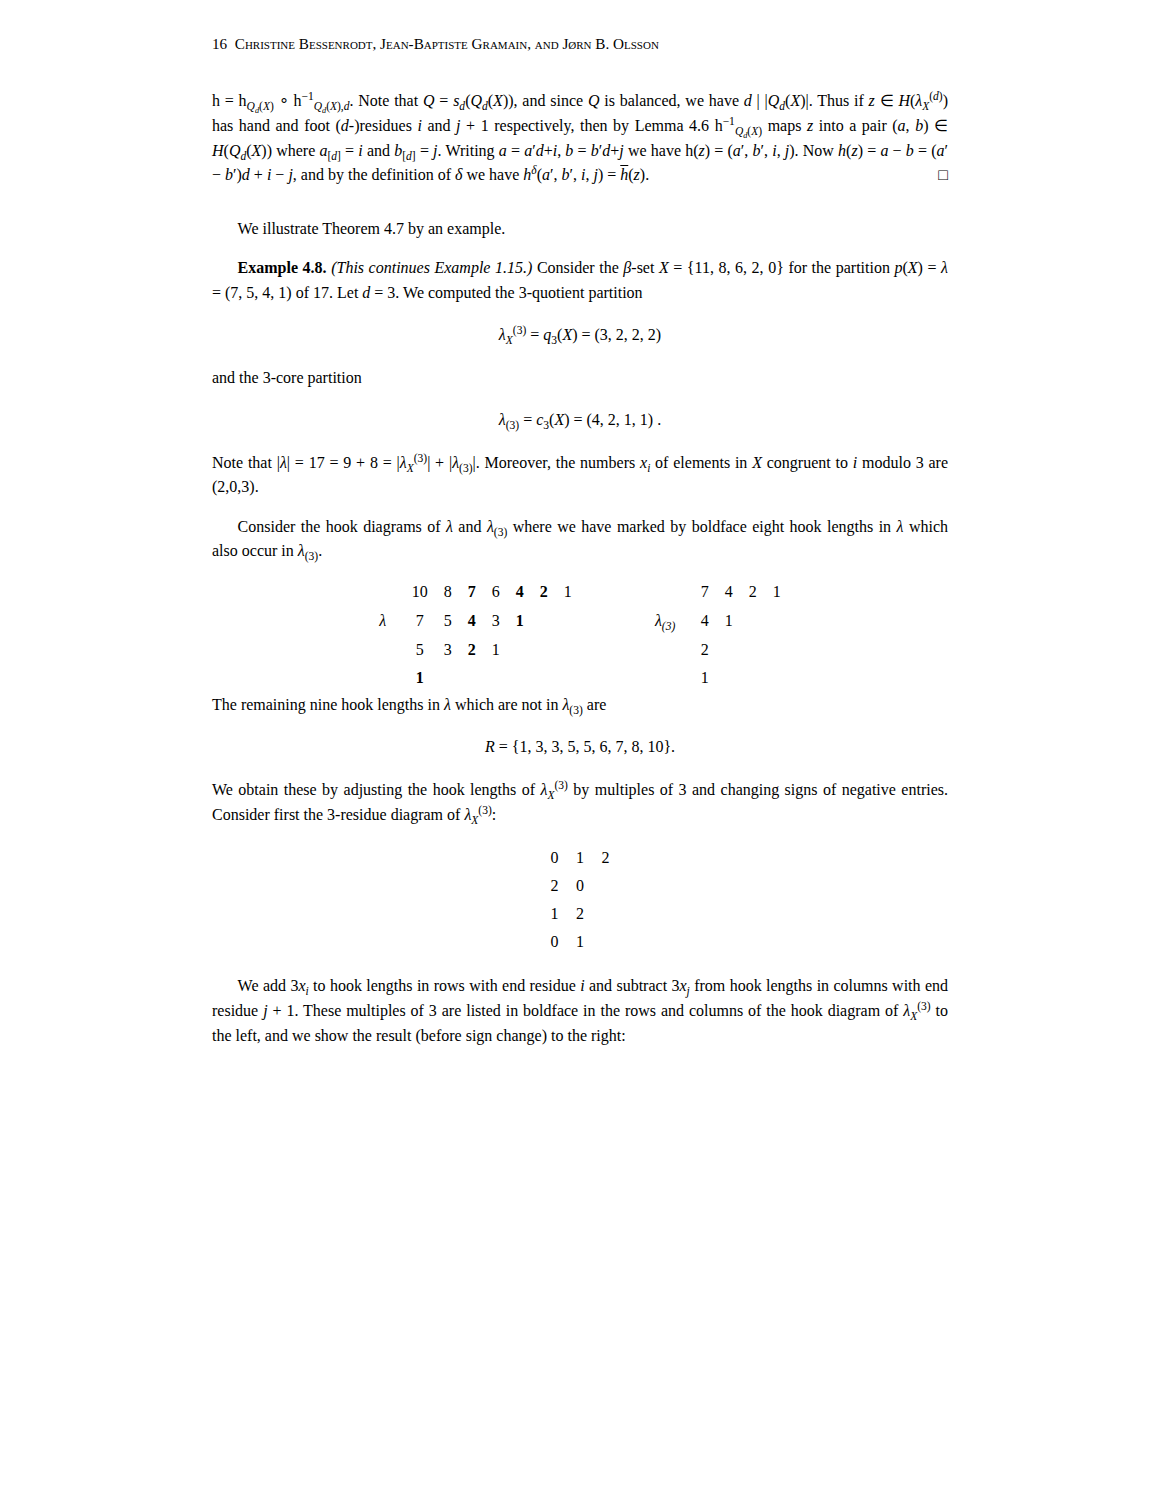16 Christine Bessenrodt, Jean-Baptiste Gramain, and Jørn B. Olsson
h = hQd(X) ∘ h−1Qd(X),d. Note that Q = sd(Qd(X)), and since Q is balanced, we have d | |Qd(X)|. Thus if z ∈ H(λX(d)) has hand and foot (d-)residues i and j + 1 respectively, then by Lemma 4.6 h−1Qd(X) maps z into a pair (a, b) ∈ H(Qd(X)) where a[d] = i and b[d] = j. Writing a = a′d+i, b = b′d+j we have h(z) = (a′, b′, i, j). Now h(z) = a − b = (a′ − b′)d + i − j, and by the definition of δ we have hδ(a′, b′, i, j) = h(z). □
We illustrate Theorem 4.7 by an example.
Example 4.8. (This continues Example 1.15.) Consider the β-set X = {11, 8, 6, 2, 0} for the partition p(X) = λ = (7, 5, 4, 1) of 17. Let d = 3. We computed the 3-quotient partition
λX(3) = q3(X) = (3, 2, 2, 2)
and the 3-core partition
λ(3) = c3(X) = (4, 2, 1, 1) .
Note that |λ| = 17 = 9 + 8 = |λX(3)| + |λ(3)|. Moreover, the numbers xi of elements in X congruent to i modulo 3 are (2,0,3).
Consider the hook diagrams of λ and λ(3) where we have marked by boldface eight hook lengths in λ which also occur in λ(3).
| | 10 | 8 | 7 | 6 | 4 | 2 | 1 | | | 7 | 4 | 2 | 1 |
| λ | 7 | 5 | 4 | 3 | 1 | | | | λ (3) | 4 | 1 | | |
| | 5 | 3 | 2 | 1 | | | | | | 2 | | | |
| | 1 | | | | | | | | | 1 | | | |
The remaining nine hook lengths in λ which are not in λ(3) are
R = {1, 3, 3, 5, 5, 6, 7, 8, 10}.
We obtain these by adjusting the hook lengths of λX(3) by multiples of 3 and changing signs of negative entries. Consider first the 3-residue diagram of λX(3):
| 0 | 1 | 2 |
| 2 | 0 | |
| 1 | 2 | |
| 0 | 1 | |
We add 3xi to hook lengths in rows with end residue i and subtract 3xj from hook lengths in columns with end residue j + 1. These multiples of 3 are listed in boldface in the rows and columns of the hook diagram of λX(3) to the left, and we show the result (before sign change) to the right: